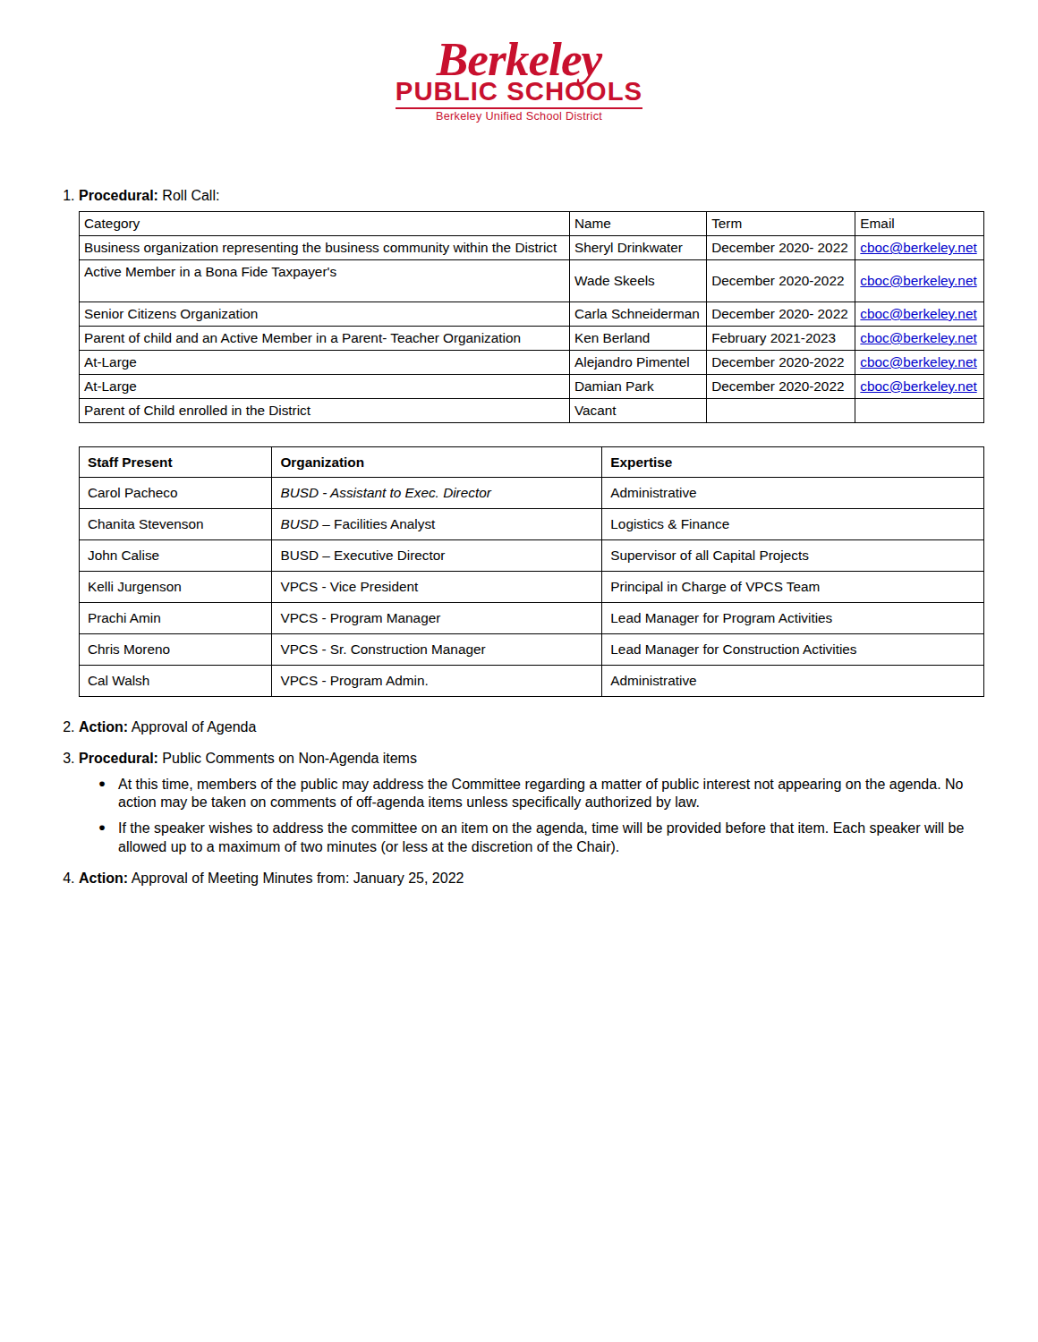Berkeley
PUBLIC SCHOOLS
Berkeley Unified School District
Procedural: Roll Call:
| Category | Name | Term | Email |
| Business organization representing the business community within the District | Sheryl Drinkwater | December 2020- 2022 | cboc@berkeley.net |
| Active Member in a Bona Fide Taxpayer's | Wade Skeels | December 2020-2022 | cboc@berkeley.net |
| Senior Citizens Organization | Carla Schneiderman | December 2020- 2022 | cboc@berkeley.net |
| Parent of child and an Active Member in a Parent- Teacher Organization | Ken Berland | February 2021-2023 | cboc@berkeley.net |
| At-Large | Alejandro Pimentel | December 2020-2022 | cboc@berkeley.net |
| At-Large | Damian Park | December 2020-2022 | cboc@berkeley.net |
| Parent of Child enrolled in the District | Vacant | | |
| Staff Present | Organization | Expertise |
| --- | --- | --- |
| Carol Pacheco | BUSD - Assistant to Exec. Director | Administrative |
| Chanita Stevenson | BUSD – Facilities Analyst | Logistics & Finance |
| John Calise | BUSD – Executive Director | Supervisor of all Capital Projects |
| Kelli Jurgenson | VPCS - Vice President | Principal in Charge of VPCS Team |
| Prachi Amin | VPCS - Program Manager | Lead Manager for Program Activities |
| Chris Moreno | VPCS - Sr. Construction Manager | Lead Manager for Construction Activities |
| Cal Walsh | VPCS - Program Admin. | Administrative |
Action: Approval of Agenda
Procedural: Public Comments on Non-Agenda items
At this time, members of the public may address the Committee regarding a matter of public interest not appearing on the agenda. No action may be taken on comments of off-agenda items unless specifically authorized by law.
If the speaker wishes to address the committee on an item on the agenda, time will be provided before that item. Each speaker will be allowed up to a maximum of two minutes (or less at the discretion of the Chair).
Action: Approval of Meeting Minutes from: January 25, 2022